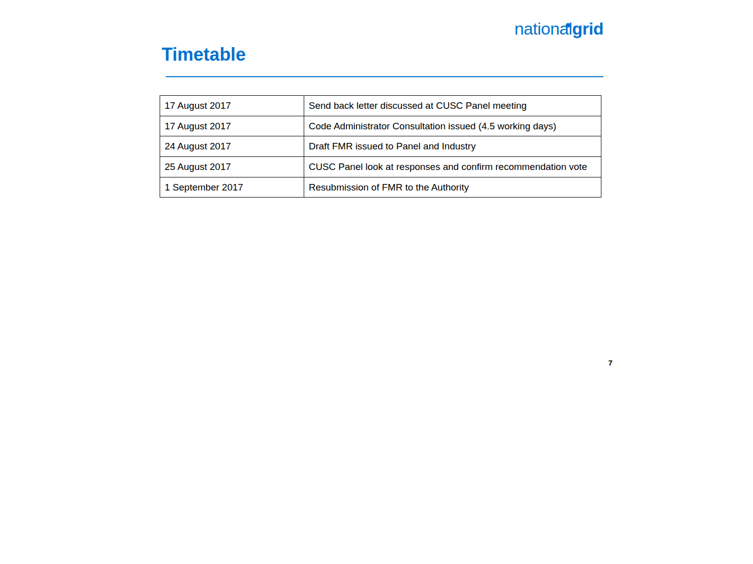national grid
Timetable
| 17 August 2017 | Send back letter discussed at CUSC Panel meeting |
| 17 August 2017 | Code Administrator Consultation issued (4.5 working days) |
| 24 August 2017 | Draft FMR issued to Panel and Industry |
| 25 August 2017 | CUSC Panel look at responses and confirm recommendation vote |
| 1 September 2017 | Resubmission of FMR to the Authority |
7